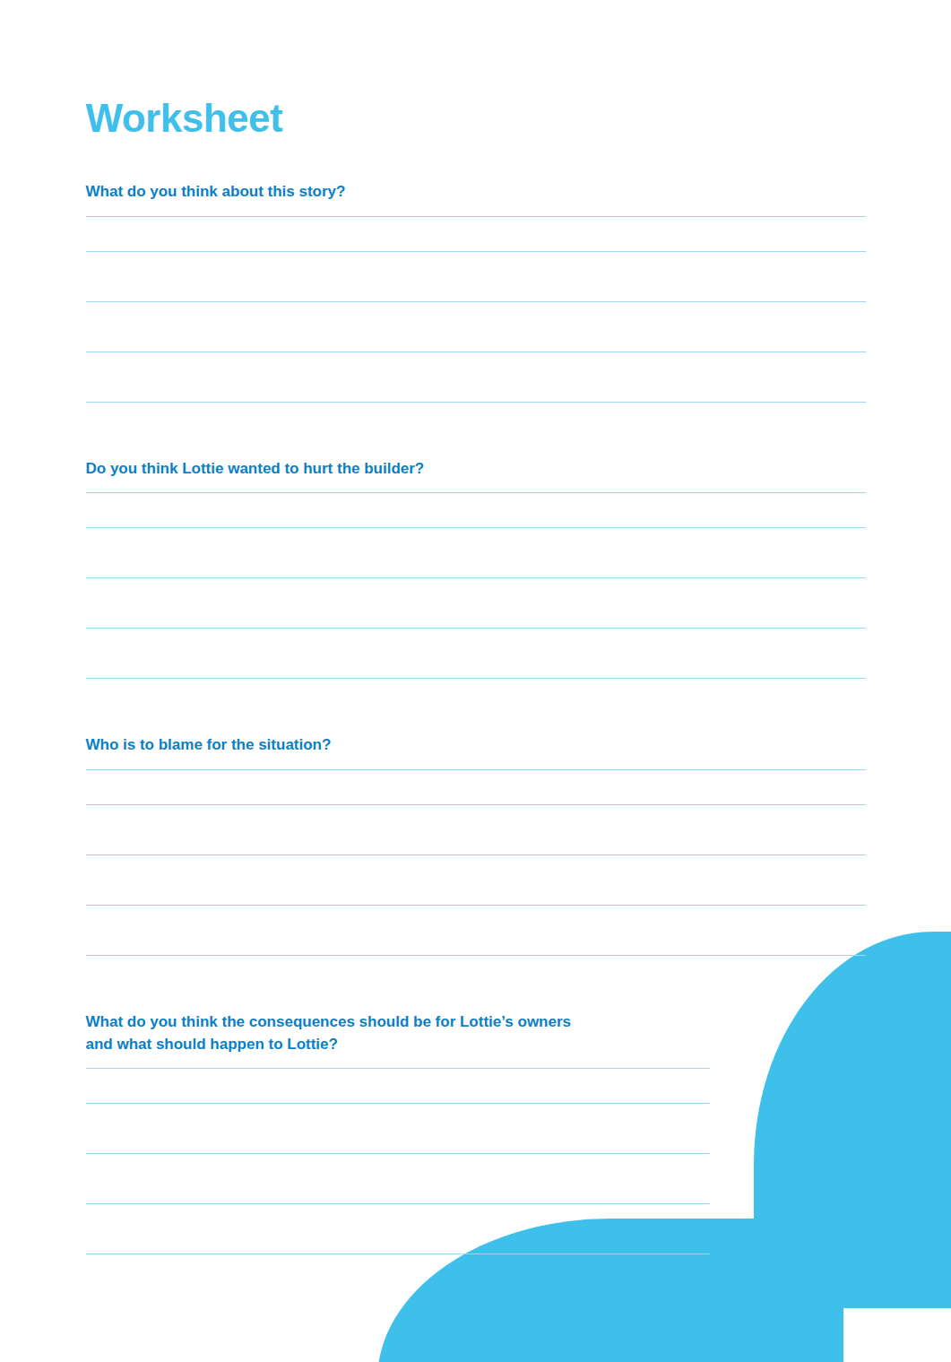Worksheet
What do you think about this story?
Do you think Lottie wanted to hurt the builder?
Who is to blame for the situation?
What do you think the consequences should be for Lottie’s owners
and what should happen to Lottie?